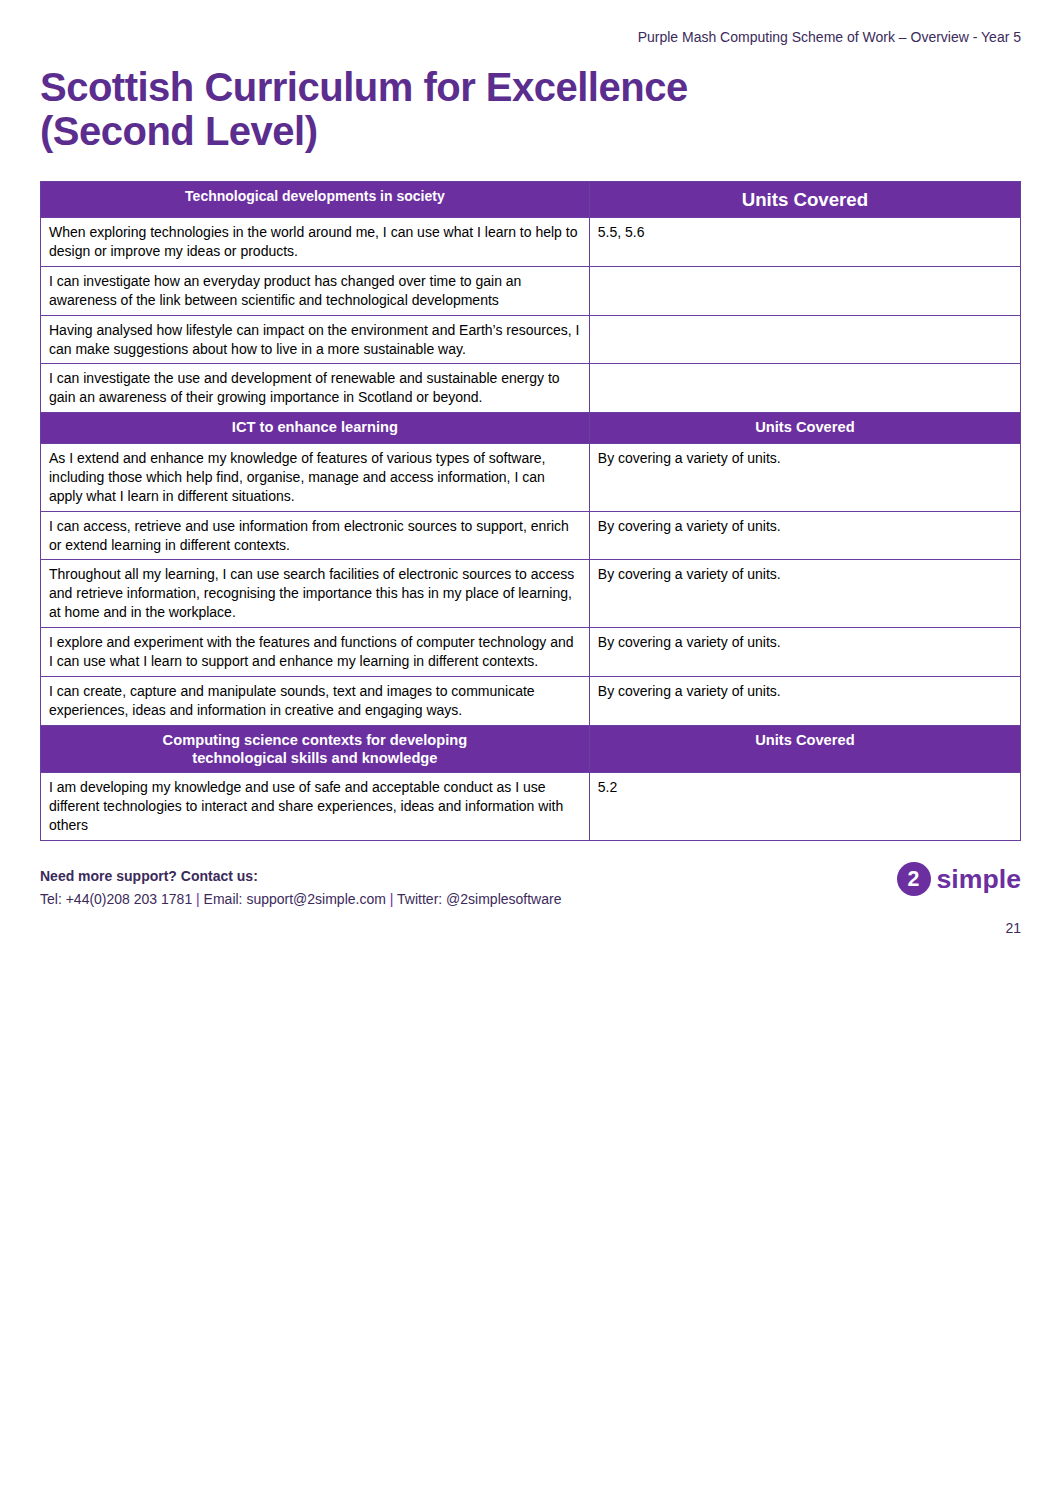Purple Mash Computing Scheme of Work – Overview - Year 5
Scottish Curriculum for Excellence
(Second Level)
| Technological developments in society | Units Covered |
| --- | --- |
| When exploring technologies in the world around me, I can use what I learn to help to design or improve my ideas or products. | 5.5, 5.6 |
| I can investigate how an everyday product has changed over time to gain an awareness of the link between scientific and technological developments | |
| Having analysed how lifestyle can impact on the environment and Earth’s resources, I can make suggestions about how to live in a more sustainable way. | |
| I can investigate the use and development of renewable and sustainable energy to gain an awareness of their growing importance in Scotland or beyond. | |
| ICT to enhance learning | Units Covered |
| As I extend and enhance my knowledge of features of various types of software, including those which help find, organise, manage and access information, I can apply what I learn in different situations. | By covering a variety of units. |
| I can access, retrieve and use information from electronic sources to support, enrich or extend learning in different contexts. | By covering a variety of units. |
| Throughout all my learning, I can use search facilities of electronic sources to access and retrieve information, recognising the importance this has in my place of learning, at home and in the workplace. | By covering a variety of units. |
| I explore and experiment with the features and functions of computer technology and I can use what I learn to support and enhance my learning in different contexts. | By covering a variety of units. |
| I can create, capture and manipulate sounds, text and images to communicate experiences, ideas and information in creative and engaging ways. | By covering a variety of units. |
| Computing science contexts for developing technological skills and knowledge | Units Covered |
| I am developing my knowledge and use of safe and acceptable conduct as I use different technologies to interact and share experiences, ideas and information with others | 5.2 |
Need more support? Contact us:
Tel: +44(0)208 203 1781 | Email: support@2simple.com | Twitter: @2simplesoftware
2 simple
21